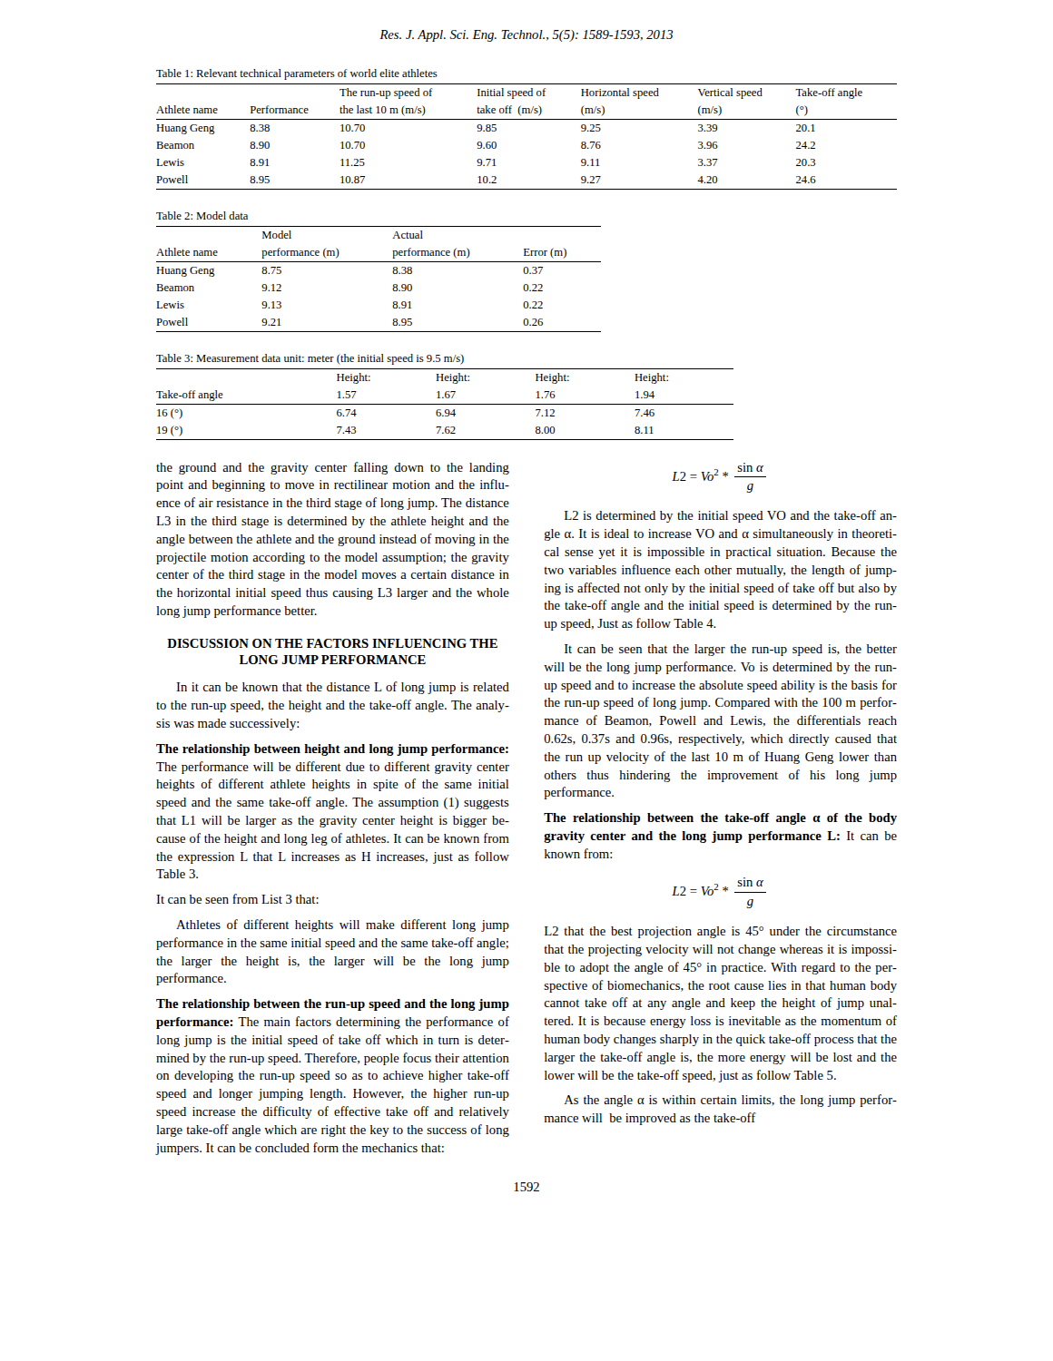Res. J. Appl. Sci. Eng. Technol., 5(5): 1589-1593, 2013
Table 1: Relevant technical parameters of world elite athletes
| | | The run-up speed of | Initial speed of | Horizontal speed | Vertical speed | Take-off angle |
| Athlete name | Performance | the last 10 m (m/s) | take off (m/s) | (m/s) | (m/s) | (°) |
| Huang Geng | 8.38 | 10.70 | 9.85 | 9.25 | 3.39 | 20.1 |
| Beamon | 8.90 | 10.70 | 9.60 | 8.76 | 3.96 | 24.2 |
| Lewis | 8.91 | 11.25 | 9.71 | 9.11 | 3.37 | 20.3 |
| Powell | 8.95 | 10.87 | 10.2 | 9.27 | 4.20 | 24.6 |
Table 2: Model data
| | Model | Actual | |
| Athlete name | performance (m) | performance (m) | Error (m) |
| Huang Geng | 8.75 | 8.38 | 0.37 |
| Beamon | 9.12 | 8.90 | 0.22 |
| Lewis | 9.13 | 8.91 | 0.22 |
| Powell | 9.21 | 8.95 | 0.26 |
Table 3: Measurement data unit: meter (the initial speed is 9.5 m/s)
| | Height: | Height: | Height: | Height: |
| Take-off angle | 1.57 | 1.67 | 1.76 | 1.94 |
| 16 (°) | 6.74 | 6.94 | 7.12 | 7.46 |
| 19 (°) | 7.43 | 7.62 | 8.00 | 8.11 |
the ground and the gravity center falling down to the landing point and beginning to move in rectilinear motion and the influence of air resistance in the third stage of long jump. The distance L3 in the third stage is determined by the athlete height and the angle between the athlete and the ground instead of moving in the projectile motion according to the model assumption; the gravity center of the third stage in the model moves a certain distance in the horizontal initial speed thus causing L3 larger and the whole long jump performance better.
Discussion on the factors influencing the long jump performance
In it can be known that the distance L of long jump is related to the run-up speed, the height and the take-off angle. The analysis was made successively:
The relationship between height and long jump performance: The performance will be different due to different gravity center heights of different athlete heights in spite of the same initial speed and the same take-off angle. The assumption (1) suggests that L1 will be larger as the gravity center height is bigger because of the height and long leg of athletes. It can be known from the expression L that L increases as H increases, just as follow Table 3.
It can be seen from List 3 that:
Athletes of different heights will make different long jump performance in the same initial speed and the same take-off angle; the larger the height is, the larger will be the long jump performance.
The relationship between the run-up speed and the long jump performance: The main factors determining the performance of long jump is the initial speed of take off which in turn is determined by the run-up speed. Therefore, people focus their attention on developing the run-up speed so as to achieve higher take-off speed and longer jumping length. However, the higher run-up speed increase the difficulty of effective take off and relatively large take-off angle which are right the key to the success of long jumpers. It can be concluded form the mechanics that:
L2 = Vo2 * sin α g
L2 is determined by the initial speed VO and the take-off angle α. It is ideal to increase VO and α simultaneously in theoretical sense yet it is impossible in practical situation. Because the two variables influence each other mutually, the length of jumping is affected not only by the initial speed of take off but also by the take-off angle and the initial speed is determined by the run-up speed, Just as follow Table 4.
It can be seen that the larger the run-up speed is, the better will be the long jump performance. Vo is determined by the run-up speed and to increase the absolute speed ability is the basis for the run-up speed of long jump. Compared with the 100 m performance of Beamon, Powell and Lewis, the differentials reach 0.62s, 0.37s and 0.96s, respectively, which directly caused that the run up velocity of the last 10 m of Huang Geng lower than others thus hindering the improvement of his long jump performance.
The relationship between the take-off angle α of the body gravity center and the long jump performance L: It can be known from:
L2 = Vo2 * sin α g
L2 that the best projection angle is 45° under the circumstance that the projecting velocity will not change whereas it is impossible to adopt the angle of 45° in practice. With regard to the perspective of biomechanics, the root cause lies in that human body cannot take off at any angle and keep the height of jump unaltered. It is because energy loss is inevitable as the momentum of human body changes sharply in the quick take-off process that the larger the take-off angle is, the more energy will be lost and the lower will be the take-off speed, just as follow Table 5.
As the angle α is within certain limits, the long jump performance will be improved as the take-off
1592